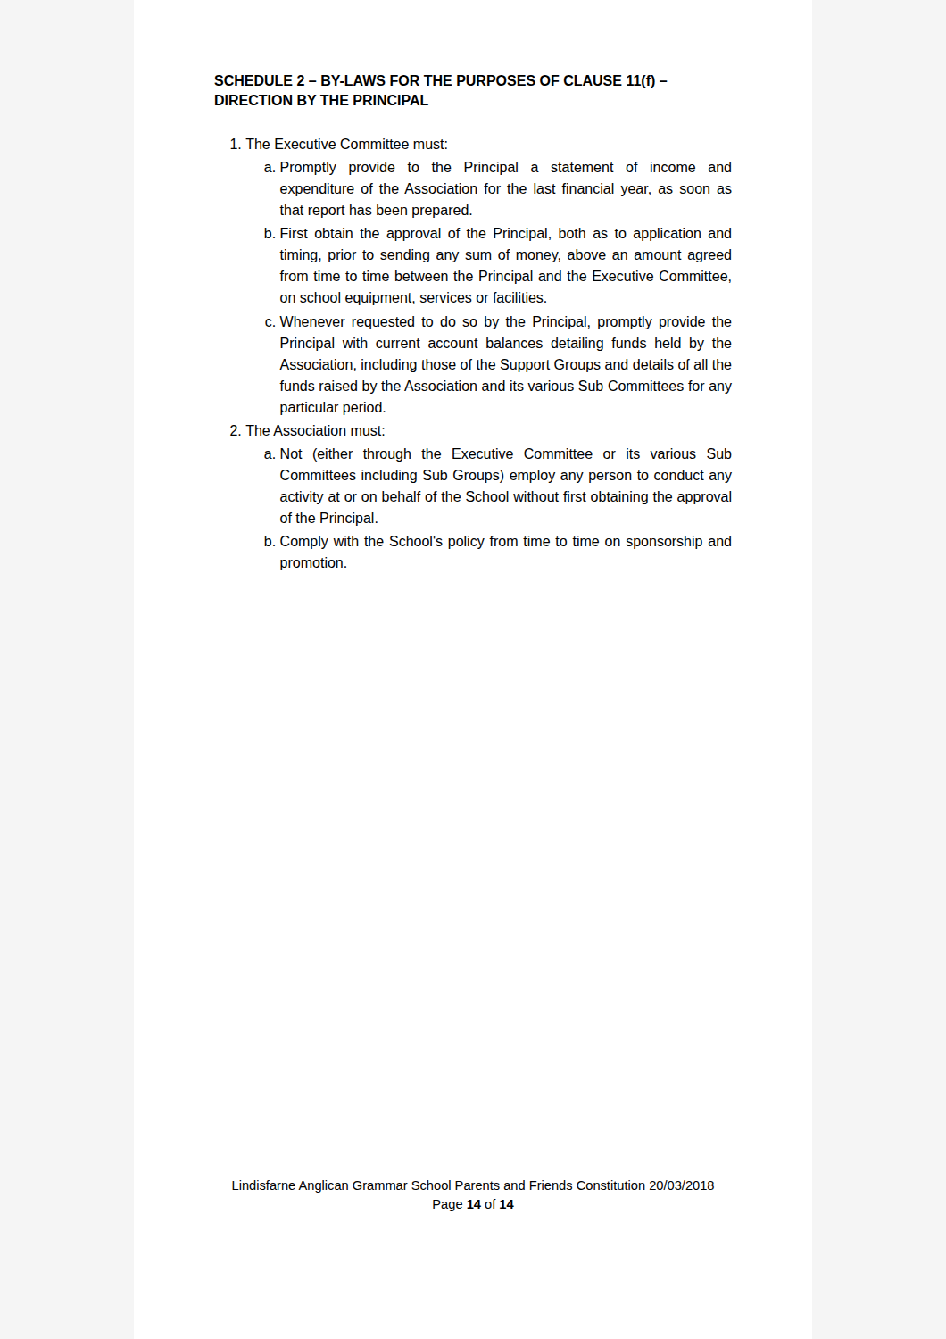SCHEDULE 2 – BY-LAWS FOR THE PURPOSES OF CLAUSE 11(f) – DIRECTION BY THE PRINCIPAL
The Executive Committee must:
Promptly provide to the Principal a statement of income and expenditure of the Association for the last financial year, as soon as that report has been prepared.
First obtain the approval of the Principal, both as to application and timing, prior to sending any sum of money, above an amount agreed from time to time between the Principal and the Executive Committee, on school equipment, services or facilities.
Whenever requested to do so by the Principal, promptly provide the Principal with current account balances detailing funds held by the Association, including those of the Support Groups and details of all the funds raised by the Association and its various Sub Committees for any particular period.
The Association must:
Not (either through the Executive Committee or its various Sub Committees including Sub Groups) employ any person to conduct any activity at or on behalf of the School without first obtaining the approval of the Principal.
Comply with the School's policy from time to time on sponsorship and promotion.
Lindisfarne Anglican Grammar School Parents and Friends Constitution 20/03/2018 Page 14 of 14